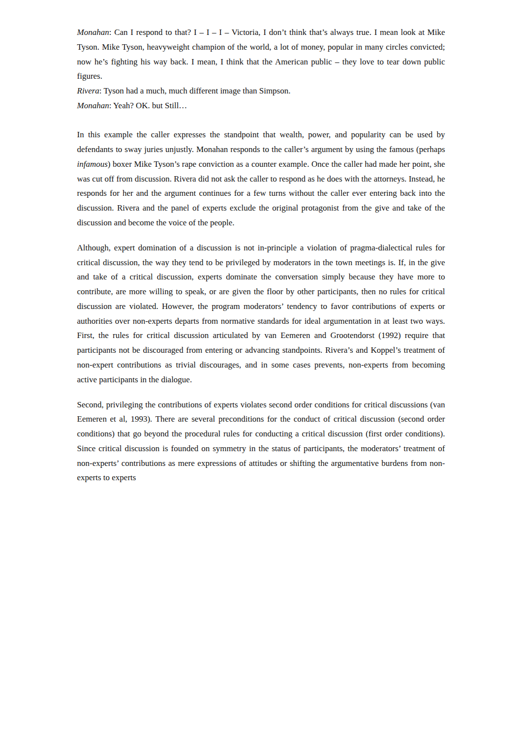Monahan: Can I respond to that? I – I – I – Victoria, I don’t think that’s always true. I mean look at Mike Tyson. Mike Tyson, heavyweight champion of the world, a lot of money, popular in many circles convicted; now he’s fighting his way back. I mean, I think that the American public – they love to tear down public figures.
Rivera: Tyson had a much, much different image than Simpson.
Monahan: Yeah? OK. but Still…
In this example the caller expresses the standpoint that wealth, power, and popularity can be used by defendants to sway juries unjustly. Monahan responds to the caller’s argument by using the famous (perhaps infamous) boxer Mike Tyson’s rape conviction as a counter example. Once the caller had made her point, she was cut off from discussion. Rivera did not ask the caller to respond as he does with the attorneys. Instead, he responds for her and the argument continues for a few turns without the caller ever entering back into the discussion. Rivera and the panel of experts exclude the original protagonist from the give and take of the discussion and become the voice of the people.
Although, expert domination of a discussion is not in-principle a violation of pragma-dialectical rules for critical discussion, the way they tend to be privileged by moderators in the town meetings is. If, in the give and take of a critical discussion, experts dominate the conversation simply because they have more to contribute, are more willing to speak, or are given the floor by other participants, then no rules for critical discussion are violated. However, the program moderators’ tendency to favor contributions of experts or authorities over non-experts departs from normative standards for ideal argumentation in at least two ways. First, the rules for critical discussion articulated by van Eemeren and Grootendorst (1992) require that participants not be discouraged from entering or advancing standpoints. Rivera’s and Koppel’s treatment of non-expert contributions as trivial discourages, and in some cases prevents, non-experts from becoming active participants in the dialogue.
Second, privileging the contributions of experts violates second order conditions for critical discussions (van Eemeren et al, 1993). There are several preconditions for the conduct of critical discussion (second order conditions) that go beyond the procedural rules for conducting a critical discussion (first order conditions). Since critical discussion is founded on symmetry in the status of participants, the moderators’ treatment of non-experts’ contributions as mere expressions of attitudes or shifting the argumentative burdens from non-experts to experts